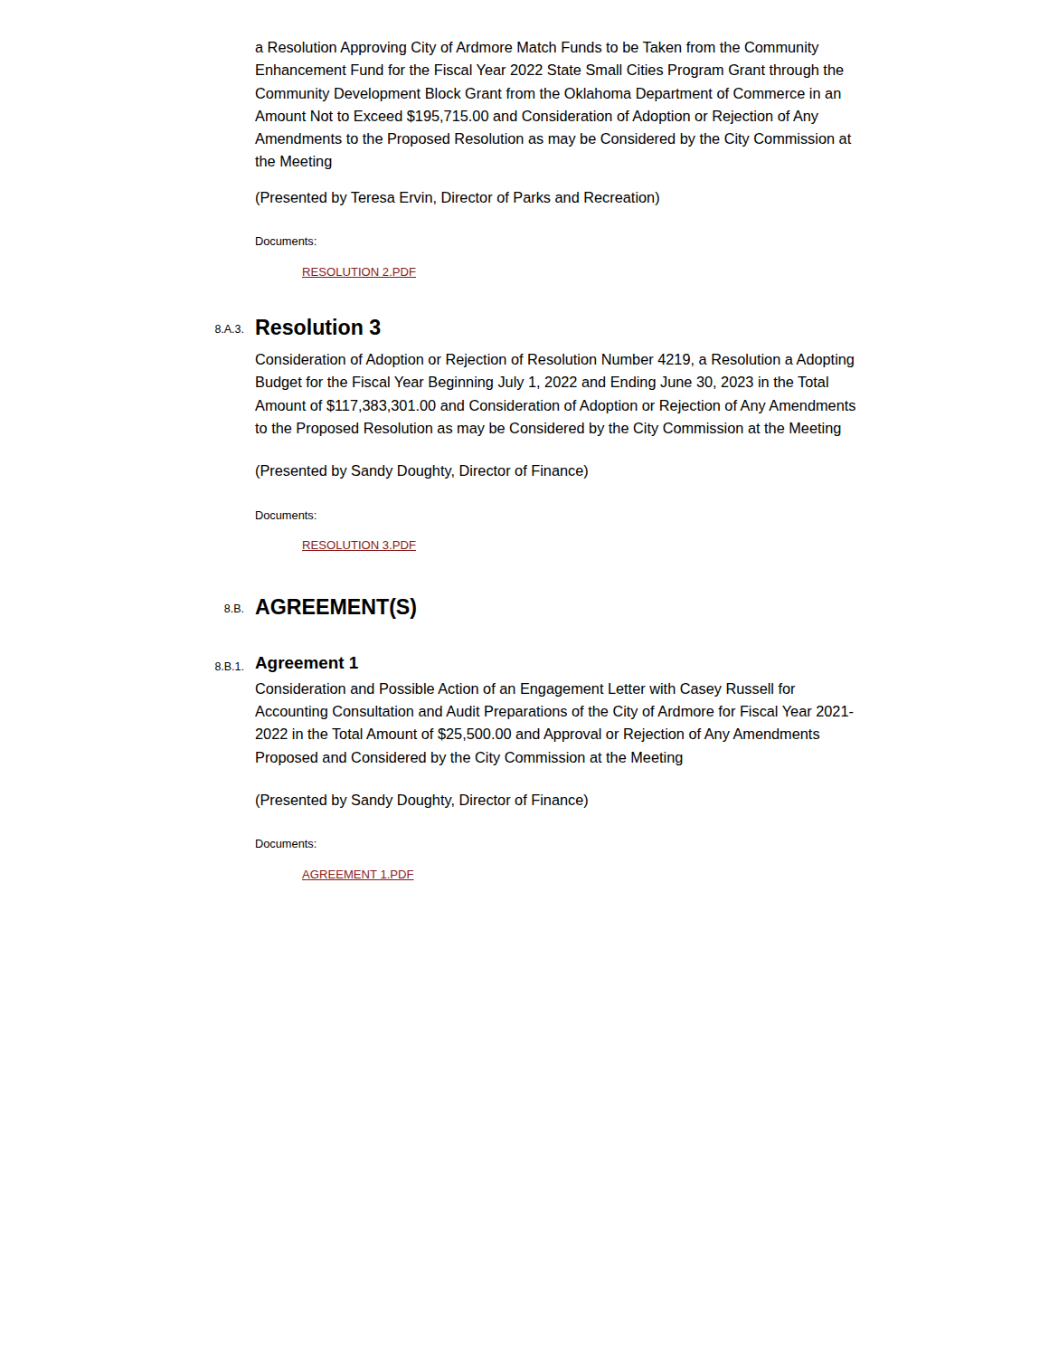a Resolution Approving City of Ardmore Match Funds to be Taken from the Community Enhancement Fund for the Fiscal Year 2022 State Small Cities Program Grant through the Community Development Block Grant from the Oklahoma Department of Commerce in an Amount Not to Exceed $195,715.00 and Consideration of Adoption or Rejection of Any Amendments to the Proposed Resolution as may be Considered by the City Commission at the Meeting
(Presented by Teresa Ervin, Director of Parks and Recreation)
Documents:
RESOLUTION 2.PDF
8.A.3.
Resolution 3
Consideration of Adoption or Rejection of Resolution Number 4219, a Resolution a Adopting Budget for the Fiscal Year Beginning July 1, 2022 and Ending June 30, 2023 in the Total Amount of $117,383,301.00 and Consideration of Adoption or Rejection of Any Amendments to the Proposed Resolution as may be Considered by the City Commission at the Meeting
(Presented by Sandy Doughty, Director of Finance)
Documents:
RESOLUTION 3.PDF
8.B.
AGREEMENT(S)
8.B.1.
Agreement 1
Consideration and Possible Action of an Engagement Letter with Casey Russell for Accounting Consultation and Audit Preparations of the City of Ardmore for Fiscal Year 2021-2022 in the Total Amount of $25,500.00 and Approval or Rejection of Any Amendments Proposed and Considered by the City Commission at the Meeting
(Presented by Sandy Doughty, Director of Finance)
Documents:
AGREEMENT 1.PDF